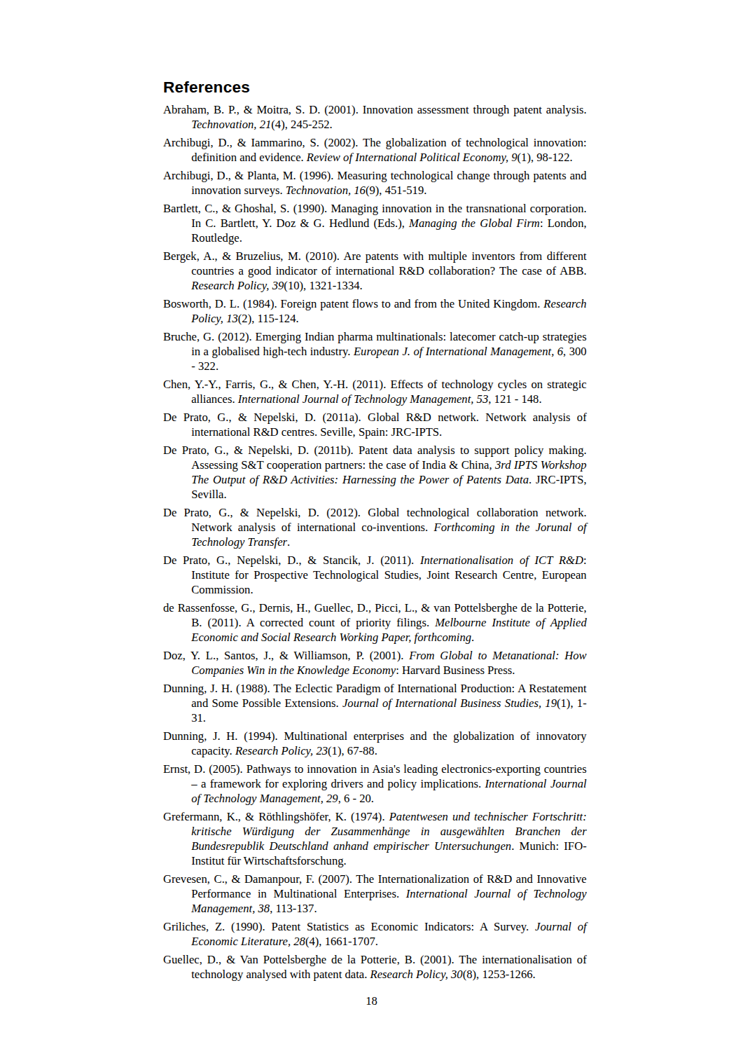References
Abraham, B. P., & Moitra, S. D. (2001). Innovation assessment through patent analysis. Technovation, 21(4), 245-252.
Archibugi, D., & Iammarino, S. (2002). The globalization of technological innovation: definition and evidence. Review of International Political Economy, 9(1), 98-122.
Archibugi, D., & Planta, M. (1996). Measuring technological change through patents and innovation surveys. Technovation, 16(9), 451-519.
Bartlett, C., & Ghoshal, S. (1990). Managing innovation in the transnational corporation. In C. Bartlett, Y. Doz & G. Hedlund (Eds.), Managing the Global Firm: London, Routledge.
Bergek, A., & Bruzelius, M. (2010). Are patents with multiple inventors from different countries a good indicator of international R&D collaboration? The case of ABB. Research Policy, 39(10), 1321-1334.
Bosworth, D. L. (1984). Foreign patent flows to and from the United Kingdom. Research Policy, 13(2), 115-124.
Bruche, G. (2012). Emerging Indian pharma multinationals: latecomer catch-up strategies in a globalised high-tech industry. European J. of International Management, 6, 300 - 322.
Chen, Y.-Y., Farris, G., & Chen, Y.-H. (2011). Effects of technology cycles on strategic alliances. International Journal of Technology Management, 53, 121 - 148.
De Prato, G., & Nepelski, D. (2011a). Global R&D network. Network analysis of international R&D centres. Seville, Spain: JRC-IPTS.
De Prato, G., & Nepelski, D. (2011b). Patent data analysis to support policy making. Assessing S&T cooperation partners: the case of India & China, 3rd IPTS Workshop The Output of R&D Activities: Harnessing the Power of Patents Data. JRC-IPTS, Sevilla.
De Prato, G., & Nepelski, D. (2012). Global technological collaboration network. Network analysis of international co-inventions. Forthcoming in the Jorunal of Technology Transfer.
De Prato, G., Nepelski, D., & Stancik, J. (2011). Internationalisation of ICT R&D: Institute for Prospective Technological Studies, Joint Research Centre, European Commission.
de Rassenfosse, G., Dernis, H., Guellec, D., Picci, L., & van Pottelsberghe de la Potterie, B. (2011). A corrected count of priority filings. Melbourne Institute of Applied Economic and Social Research Working Paper, forthcoming.
Doz, Y. L., Santos, J., & Williamson, P. (2001). From Global to Metanational: How Companies Win in the Knowledge Economy: Harvard Business Press.
Dunning, J. H. (1988). The Eclectic Paradigm of International Production: A Restatement and Some Possible Extensions. Journal of International Business Studies, 19(1), 1-31.
Dunning, J. H. (1994). Multinational enterprises and the globalization of innovatory capacity. Research Policy, 23(1), 67-88.
Ernst, D. (2005). Pathways to innovation in Asia's leading electronics-exporting countries – a framework for exploring drivers and policy implications. International Journal of Technology Management, 29, 6 - 20.
Grefermann, K., & Röthlingshöfer, K. (1974). Patentwesen und technischer Fortschritt: kritische Würdigung der Zusammenhänge in ausgewählten Branchen der Bundesrepublik Deutschland anhand empirischer Untersuchungen. Munich: IFO-Institut für Wirtschaftsforschung.
Grevesen, C., & Damanpour, F. (2007). The Internationalization of R&D and Innovative Performance in Multinational Enterprises. International Journal of Technology Management, 38, 113-137.
Griliches, Z. (1990). Patent Statistics as Economic Indicators: A Survey. Journal of Economic Literature, 28(4), 1661-1707.
Guellec, D., & Van Pottelsberghe de la Potterie, B. (2001). The internationalisation of technology analysed with patent data. Research Policy, 30(8), 1253-1266.
18